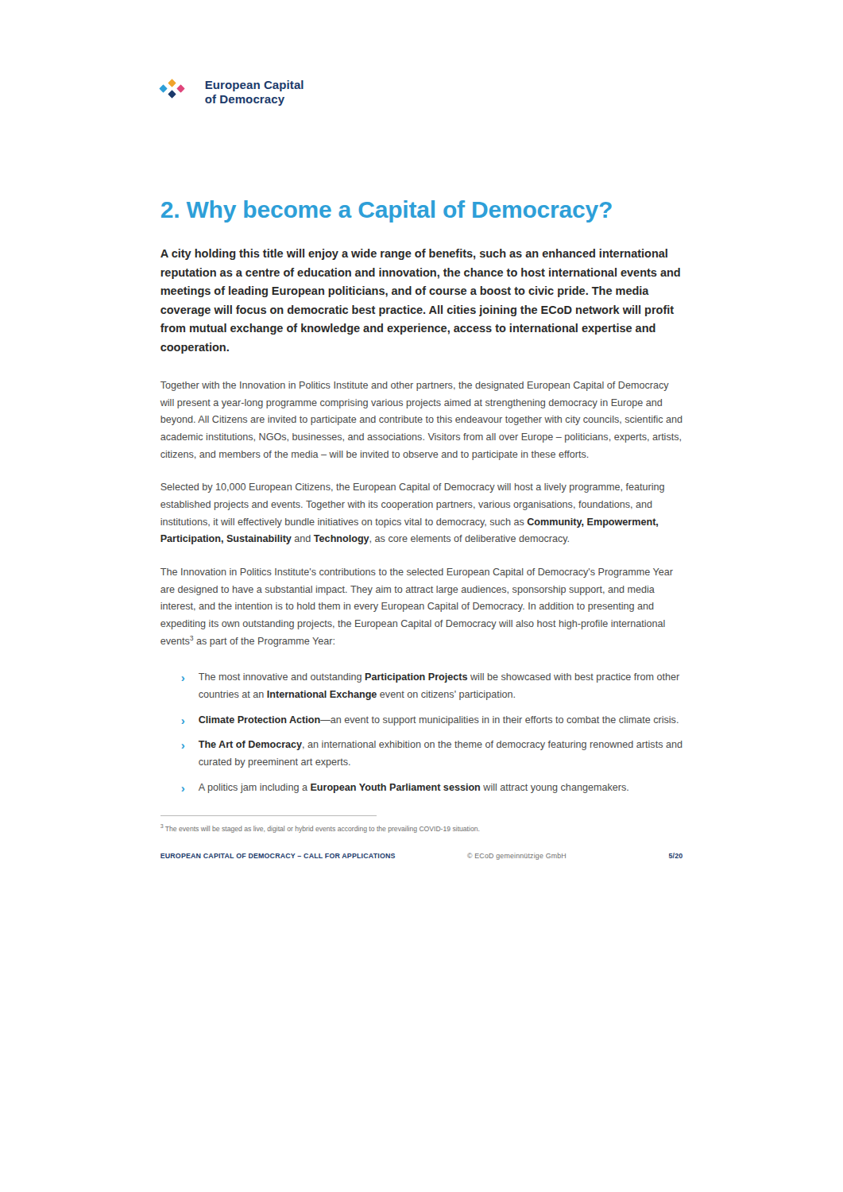European Capital
of Democracy
2. Why become a Capital of Democracy?
A city holding this title will enjoy a wide range of benefits, such as an enhanced international reputation as a centre of education and innovation, the chance to host international events and meetings of leading European politicians, and of course a boost to civic pride. The media coverage will focus on democratic best practice. All cities joining the ECoD network will profit from mutual exchange of knowledge and experience, access to international expertise and cooperation.
Together with the Innovation in Politics Institute and other partners, the designated European Capital of Democracy will present a year-long programme comprising various projects aimed at strengthening democracy in Europe and beyond. All Citizens are invited to participate and contribute to this endeavour together with city councils, scientific and academic institutions, NGOs, businesses, and associations. Visitors from all over Europe – politicians, experts, artists, citizens, and members of the media – will be invited to observe and to participate in these efforts.
Selected by 10,000 European Citizens, the European Capital of Democracy will host a lively programme, featuring established projects and events. Together with its cooperation partners, various organisations, foundations, and institutions, it will effectively bundle initiatives on topics vital to democracy, such as Community, Empowerment, Participation, Sustainability and Technology, as core elements of deliberative democracy.
The Innovation in Politics Institute's contributions to the selected European Capital of Democracy's Programme Year are designed to have a substantial impact. They aim to attract large audiences, sponsorship support, and media interest, and the intention is to hold them in every European Capital of Democracy. In addition to presenting and expediting its own outstanding projects, the European Capital of Democracy will also host high-profile international events3 as part of the Programme Year:
The most innovative and outstanding Participation Projects will be showcased with best practice from other countries at an International Exchange event on citizens' participation.
Climate Protection Action—an event to support municipalities in in their efforts to combat the climate crisis.
The Art of Democracy, an international exhibition on the theme of democracy featuring renowned artists and curated by preeminent art experts.
A politics jam including a European Youth Parliament session will attract young changemakers.
3 The events will be staged as live, digital or hybrid events according to the prevailing COVID-19 situation.
European Capital of Democracy – Call for Applications
© ECoD gemeinnützige GmbH
5/20